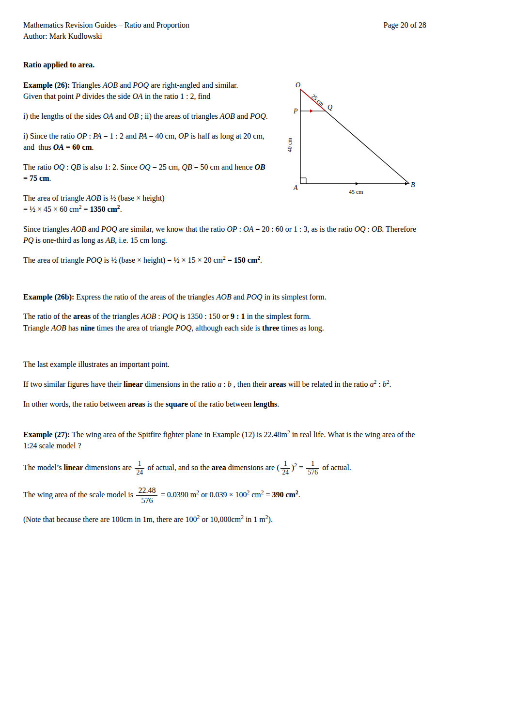Mathematics Revision Guides – Ratio and Proportion
Author: Mark Kudlowski
Page 20 of 28
Ratio applied to area.
O P Q A B 25 cm 40 cm 45 cm
Example (26): Triangles AOB and POQ are right-angled and similar.
Given that point P divides the side OA in the ratio 1 : 2, find
i) the lengths of the sides OA and OB ; ii) the areas of triangles AOB and POQ.
i) Since the ratio OP : PA = 1 : 2 and PA = 40 cm, OP is half as long at 20 cm, and thus OA = 60 cm.
The ratio OQ : QB is also 1: 2. Since OQ = 25 cm, QB = 50 cm and hence OB = 75 cm.
The area of triangle AOB is ½ (base × height)
= ½ × 45 × 60 cm2 = 1350 cm2.
Since triangles AOB and POQ are similar, we know that the ratio OP : OA = 20 : 60 or 1 : 3, as is the ratio OQ : OB. Therefore PQ is one-third as long as AB, i.e. 15 cm long.
The area of triangle POQ is ½ (base × height) = ½ × 15 × 20 cm2 = 150 cm2.
Example (26b): Express the ratio of the areas of the triangles AOB and POQ in its simplest form.
The ratio of the areas of the triangles AOB : POQ is 1350 : 150 or 9 : 1 in the simplest form.
Triangle AOB has nine times the area of triangle POQ, although each side is three times as long.
The last example illustrates an important point.
If two similar figures have their linear dimensions in the ratio a : b , then their areas will be related in the ratio a2 : b2.
In other words, the ratio between areas is the square of the ratio between lengths.
Example (27): The wing area of the Spitfire fighter plane in Example (12) is 22.48m2 in real life. What is the wing area of the 1:24 scale model ?
The model’s linear dimensions are 124 of actual, and so the area dimensions are (124)2 = 1576 of actual.
The wing area of the scale model is 22.48576 = 0.0390 m2 or 0.039 × 1002 cm2 = 390 cm2.
(Note that because there are 100cm in 1m, there are 1002 or 10,000cm2 in 1 m2).